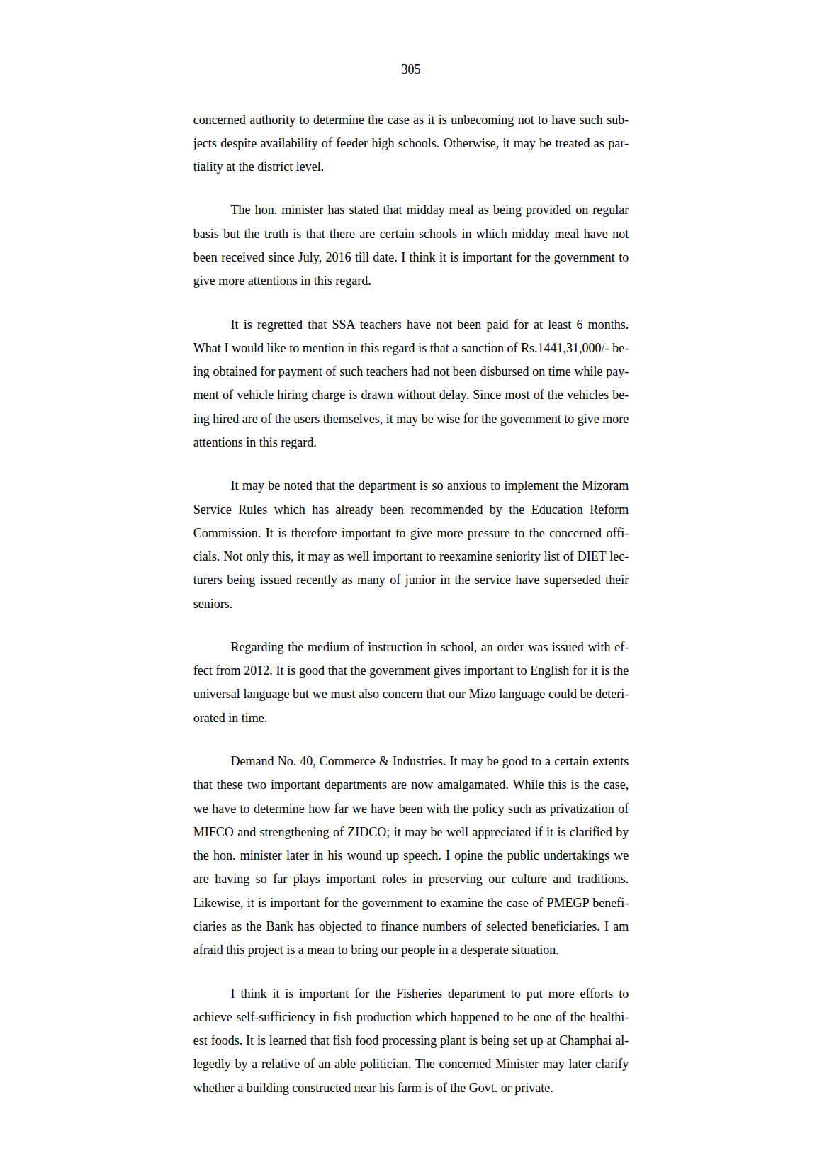305
concerned authority to determine the case as it is unbecoming not to have such subjects despite availability of feeder high schools. Otherwise, it may be treated as partiality at the district level.
The hon. minister has stated that midday meal as being provided on regular basis but the truth is that there are certain schools in which midday meal have not been received since July, 2016 till date. I think it is important for the government to give more attentions in this regard.
It is regretted that SSA teachers have not been paid for at least 6 months. What I would like to mention in this regard is that a sanction of Rs.1441,31,000/- being obtained for payment of such teachers had not been disbursed on time while payment of vehicle hiring charge is drawn without delay. Since most of the vehicles being hired are of the users themselves, it may be wise for the government to give more attentions in this regard.
It may be noted that the department is so anxious to implement the Mizoram Service Rules which has already been recommended by the Education Reform Commission. It is therefore important to give more pressure to the concerned officials. Not only this, it may as well important to reexamine seniority list of DIET lecturers being issued recently as many of junior in the service have superseded their seniors.
Regarding the medium of instruction in school, an order was issued with effect from 2012. It is good that the government gives important to English for it is the universal language but we must also concern that our Mizo language could be deteriorated in time.
Demand No. 40, Commerce & Industries. It may be good to a certain extents that these two important departments are now amalgamated. While this is the case, we have to determine how far we have been with the policy such as privatization of MIFCO and strengthening of ZIDCO; it may be well appreciated if it is clarified by the hon. minister later in his wound up speech. I opine the public undertakings we are having so far plays important roles in preserving our culture and traditions. Likewise, it is important for the government to examine the case of PMEGP beneficiaries as the Bank has objected to finance numbers of selected beneficiaries. I am afraid this project is a mean to bring our people in a desperate situation.
I think it is important for the Fisheries department to put more efforts to achieve self-sufficiency in fish production which happened to be one of the healthiest foods. It is learned that fish food processing plant is being set up at Champhai allegedly by a relative of an able politician. The concerned Minister may later clarify whether a building constructed near his farm is of the Govt. or private.